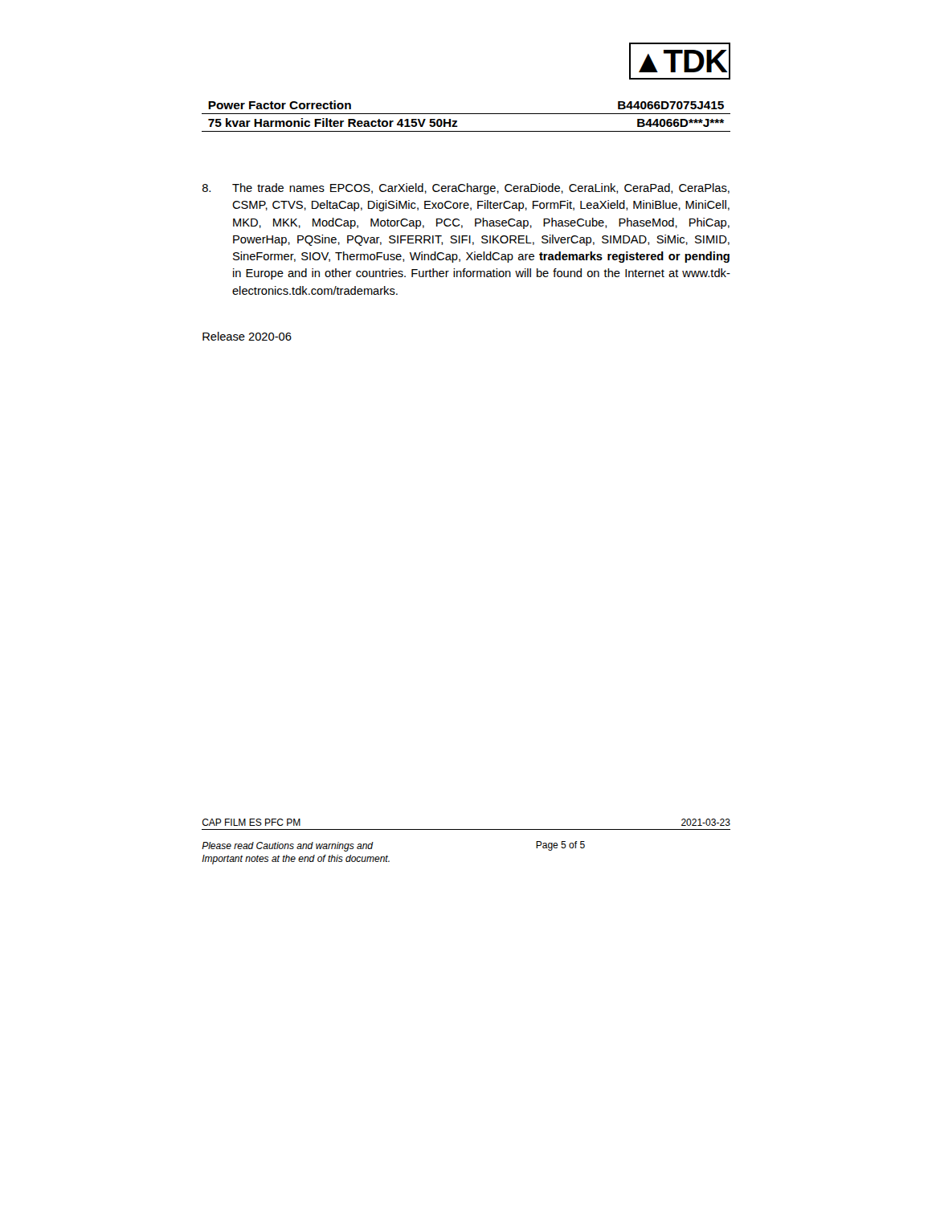▲TDK
Power Factor Correction B44066D7075J415
75 kvar Harmonic Filter Reactor 415V 50Hz B44066D***J***
8. The trade names EPCOS, CarXield, CeraCharge, CeraDiode, CeraLink, CeraPad, CeraPlas, CSMP, CTVS, DeltaCap, DigiSiMic, ExoCore, FilterCap, FormFit, LeaXield, MiniBlue, MiniCell, MKD, MKK, ModCap, MotorCap, PCC, PhaseCap, PhaseCube, PhaseMod, PhiCap, PowerHap, PQSine, PQvar, SIFERRIT, SIFI, SIKOREL, SilverCap, SIMDAD, SiMic, SIMID, SineFormer, SIOV, ThermoFuse, WindCap, XieldCap are trademarks registered or pending in Europe and in other countries. Further information will be found on the Internet at www.tdk-electronics.tdk.com/trademarks.
Release 2020-06
CAP FILM ES PFC PM 2021-03-23
Please read Cautions and warnings and
Important notes at the end of this document.
Page 5 of 5